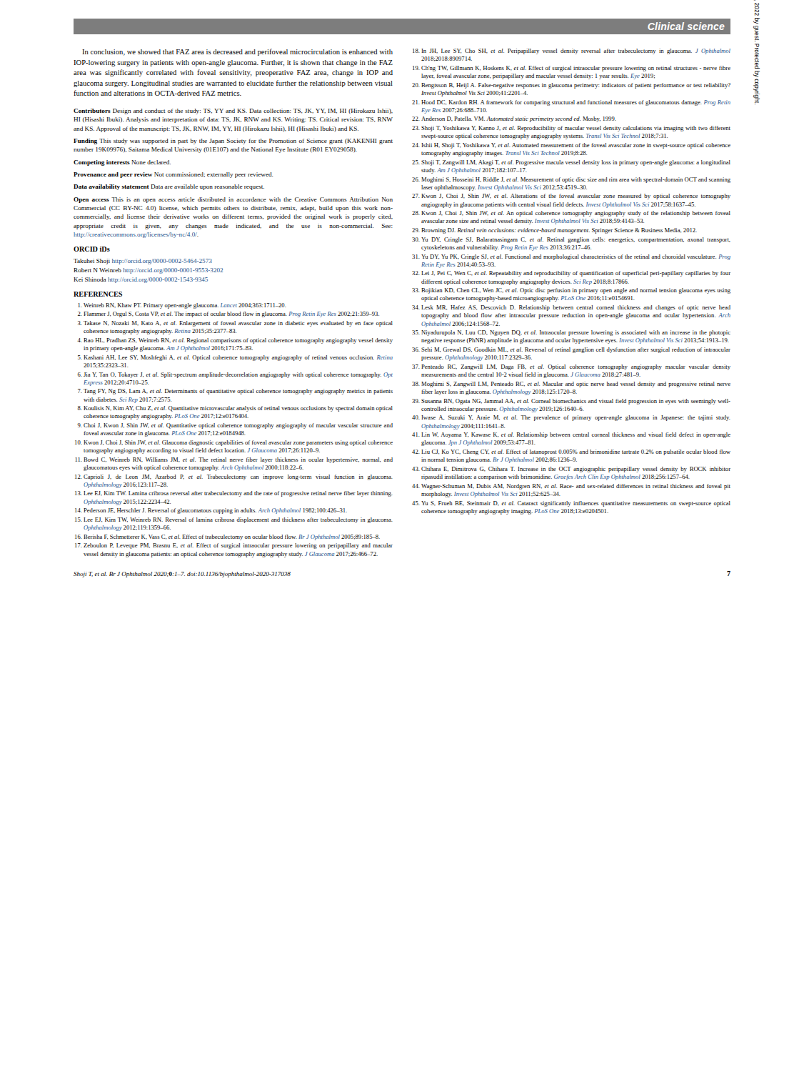Clinical science
Br J Ophthalmol: first published as 10.1136/bjophthalmol-2020-317038 on 5 November 2020. Downloaded from http://bjo.bmj.com/ on July 2, 2022 by guest. Protected by copyright.
In conclusion, we showed that FAZ area is decreased and perifoveal microcirculation is enhanced with IOP-lowering surgery in patients with open-angle glaucoma. Further, it is shown that change in the FAZ area was significantly correlated with foveal sensitivity, preoperative FAZ area, change in IOP and glaucoma surgery. Longitudinal studies are warranted to elucidate further the relationship between visual function and alterations in OCTA-derived FAZ metrics.
Contributors Design and conduct of the study: TS, YY and KS. Data collection: TS, JK, YY, IM, HI (Hirokazu Ishii), HI (Hisashi Ibuki). Analysis and interpretation of data: TS, JK, RNW and KS. Writing: TS. Critical revision: TS, RNW and KS. Approval of the manuscript: TS, JK, RNW, IM, YY, HI (Hirokazu Ishii), HI (Hisashi Ibuki) and KS.
Funding This study was supported in part by the Japan Society for the Promotion of Science grant (KAKENHI grant number 19K09976), Saitama Medical University (01E107) and the National Eye Institute (R01 EY029058).
Competing interests None declared.
Provenance and peer review Not commissioned; externally peer reviewed.
Data availability statement Data are available upon reasonable request.
Open access This is an open access article distributed in accordance with the Creative Commons Attribution Non Commercial (CC BY-NC 4.0) license, which permits others to distribute, remix, adapt, build upon this work non-commercially, and license their derivative works on different terms, provided the original work is properly cited, appropriate credit is given, any changes made indicated, and the use is non-commercial. See: http://creativecommons.org/licenses/by-nc/4.0/.
ORCID iDs
Takuhei Shoji http://orcid.org/0000-0002-5464-2573
Robert N Weinreb http://orcid.org/0000-0001-9553-3202
Kei Shinoda http://orcid.org/0000-0002-1543-9345
REFERENCES
Weinreb RN, Khaw PT. Primary open-angle glaucoma. Lancet 2004;363:1711–20.
Flammer J, Orgul S, Costa VP, et al. The impact of ocular blood flow in glaucoma. Prog Retin Eye Res 2002;21:359–93.
Takase N, Nozaki M, Kato A, et al. Enlargement of foveal avascular zone in diabetic eyes evaluated by en face optical coherence tomography angiography. Retina 2015;35:2377–83.
Rao HL, Pradhan ZS, Weinreb RN, et al. Regional comparisons of optical coherence tomography angiography vessel density in primary open-angle glaucoma. Am J Ophthalmol 2016;171:75–83.
Kashani AH, Lee SY, Moshfeghi A, et al. Optical coherence tomography angiography of retinal venous occlusion. Retina 2015;35:2323–31.
Jia Y, Tan O, Tokayer J, et al. Split-spectrum amplitude-decorrelation angiography with optical coherence tomography. Opt Express 2012;20:4710–25.
Tang FY, Ng DS, Lam A, et al. Determinants of quantitative optical coherence tomography angiography metrics in patients with diabetes. Sci Rep 2017;7:2575.
Koulisis N, Kim AY, Chu Z, et al. Quantitative microvascular analysis of retinal venous occlusions by spectral domain optical coherence tomography angiography. PLoS One 2017;12:e0176404.
Choi J, Kwon J, Shin JW, et al. Quantitative optical coherence tomography angiography of macular vascular structure and foveal avascular zone in glaucoma. PLoS One 2017;12:e0184948.
Kwon J, Choi J, Shin JW, et al. Glaucoma diagnostic capabilities of foveal avascular zone parameters using optical coherence tomography angiography according to visual field defect location. J Glaucoma 2017;26:1120–9.
Bowd C, Weinreb RN, Williams JM, et al. The retinal nerve fiber layer thickness in ocular hypertensive, normal, and glaucomatous eyes with optical coherence tomography. Arch Ophthalmol 2000;118:22–6.
Caprioli J, de Leon JM, Azarbod P, et al. Trabeculectomy can improve long-term visual function in glaucoma. Ophthalmology 2016;123:117–28.
Lee EJ, Kim TW. Lamina cribrosa reversal after trabeculectomy and the rate of progressive retinal nerve fiber layer thinning. Ophthalmology 2015;122:2234–42.
Pederson JE, Herschler J. Reversal of glaucomatous cupping in adults. Arch Ophthalmol 1982;100:426–31.
Lee EJ, Kim TW, Weinreb RN. Reversal of lamina cribrosa displacement and thickness after trabeculectomy in glaucoma. Ophthalmology 2012;119:1359–66.
Berisha F, Schmetterer K, Vass C, et al. Effect of trabeculectomy on ocular blood flow. Br J Ophthalmol 2005;89:185–8.
Zeboulon P, Leveque PM, Brasnu E, et al. Effect of surgical intraocular pressure lowering on peripapillary and macular vessel density in glaucoma patients: an optical coherence tomography angiography study. J Glaucoma 2017;26:466–72.
In JH, Lee SY, Cho SH, et al. Peripapillary vessel density reversal after trabeculectomy in glaucoma. J Ophthalmol 2018;2018:8909714.
Ch'ng TW, Gillmann K, Hoskens K, et al. Effect of surgical intraocular pressure lowering on retinal structures - nerve fibre layer, foveal avascular zone, peripapillary and macular vessel density: 1 year results. Eye 2019;
Bengtsson B, Heijl A. False-negative responses in glaucoma perimetry: indicators of patient performance or test reliability? Invest Ophthalmol Vis Sci 2000;41:2201–4.
Hood DC, Kardon RH. A framework for comparing structural and functional measures of glaucomatous damage. Prog Retin Eye Res 2007;26:688–710.
Anderson D, Patella. VM. Automated static perimetry second ed. Mosby, 1999.
Shoji T, Yoshikawa Y, Kanno J, et al. Reproducibility of macular vessel density calculations via imaging with two different swept-source optical coherence tomography angiography systems. Transl Vis Sci Technol 2018;7:31.
Ishii H, Shoji T, Yoshikawa Y, et al. Automated measurement of the foveal avascular zone in swept-source optical coherence tomography angiography images. Transl Vis Sci Technol 2019;8:28.
Shoji T, Zangwill LM, Akagi T, et al. Progressive macula vessel density loss in primary open-angle glaucoma: a longitudinal study. Am J Ophthalmol 2017;182:107–17.
Moghimi S, Hosseini H, Riddle J, et al. Measurement of optic disc size and rim area with spectral-domain OCT and scanning laser ophthalmoscopy. Invest Ophthalmol Vis Sci 2012;53:4519–30.
Kwon J, Choi J, Shin JW, et al. Alterations of the foveal avascular zone measured by optical coherence tomography angiography in glaucoma patients with central visual field defects. Invest Ophthalmol Vis Sci 2017;58:1637–45.
Kwon J, Choi J, Shin JW, et al. An optical coherence tomography angiography study of the relationship between foveal avascular zone size and retinal vessel density. Invest Ophthalmol Vis Sci 2018;59:4143–53.
Browning DJ. Retinal vein occlusions: evidence-based management. Springer Science & Business Media, 2012.
Yu DY, Cringle SJ, Balaratnasingam C, et al. Retinal ganglion cells: energetics, compartmentation, axonal transport, cytoskeletons and vulnerability. Prog Retin Eye Res 2013;36:217–46.
Yu DY, Yu PK, Cringle SJ, et al. Functional and morphological characteristics of the retinal and choroidal vasculature. Prog Retin Eye Res 2014;40:53–93.
Lei J, Pei C, Wen C, et al. Repeatability and reproducibility of quantification of superficial peri-papillary capillaries by four different optical coherence tomography angiography devices. Sci Rep 2018;8:17866.
Bojikian KD, Chen CL, Wen JC, et al. Optic disc perfusion in primary open angle and normal tension glaucoma eyes using optical coherence tomography-based microangiography. PLoS One 2016;11:e0154691.
Lesk MR, Hafez AS, Descovich D. Relationship between central corneal thickness and changes of optic nerve head topography and blood flow after intraocular pressure reduction in open-angle glaucoma and ocular hypertension. Arch Ophthalmol 2006;124:1568–72.
Niyadurupola N, Luu CD, Nguyen DQ, et al. Intraocular pressure lowering is associated with an increase in the photopic negative response (PhNR) amplitude in glaucoma and ocular hypertensive eyes. Invest Ophthalmol Vis Sci 2013;54:1913–19.
Sehi M, Grewal DS, Goodkin ML, et al. Reversal of retinal ganglion cell dysfunction after surgical reduction of intraocular pressure. Ophthalmology 2010;117:2329–36.
Penteado RC, Zangwill LM, Daga FB, et al. Optical coherence tomography angiography macular vascular density measurements and the central 10-2 visual field in glaucoma. J Glaucoma 2018;27:481–9.
Moghimi S, Zangwill LM, Penteado RC, et al. Macular and optic nerve head vessel density and progressive retinal nerve fiber layer loss in glaucoma. Ophthalmology 2018;125:1720–8.
Susanna BN, Ogata NG, Jammal AA, et al. Corneal biomechanics and visual field progression in eyes with seemingly well-controlled intraocular pressure. Ophthalmology 2019;126:1640–6.
Iwase A, Suzuki Y, Araie M, et al. The prevalence of primary open-angle glaucoma in Japanese: the tajimi study. Ophthalmology 2004;111:1641–8.
Lin W, Aoyama Y, Kawase K, et al. Relationship between central corneal thickness and visual field defect in open-angle glaucoma. Jpn J Ophthalmol 2009;53:477–81.
Liu CJ, Ko YC, Cheng CY, et al. Effect of latanoprost 0.005% and brimonidine tartrate 0.2% on pulsatile ocular blood flow in normal tension glaucoma. Br J Ophthalmol 2002;86:1236–9.
Chihara E, Dimitrova G, Chihara T. Increase in the OCT angiographic peripapillary vessel density by ROCK inhibitor ripasudil instillation: a comparison with brimonidine. Graefes Arch Clin Exp Ophthalmol 2018;256:1257–64.
Wagner-Schuman M, Dubis AM, Nordgren RN, et al. Race- and sex-related differences in retinal thickness and foveal pit morphology. Invest Ophthalmol Vis Sci 2011;52:625–34.
Yu S, Frueh BE, Steinmair D, et al. Cataract significantly influences quantitative measurements on swept-source optical coherence tomography angiography imaging. PLoS One 2018;13:e0204501.
Shoji T, et al. Br J Ophthalmol 2020;0:1–7. doi:10.1136/bjophthalmol-2020-317038
7